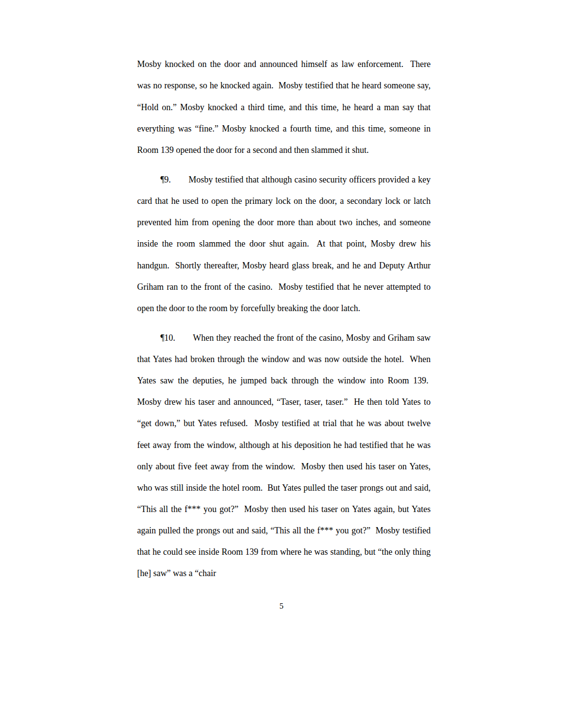Mosby knocked on the door and announced himself as law enforcement. There was no response, so he knocked again. Mosby testified that he heard someone say, “Hold on.” Mosby knocked a third time, and this time, he heard a man say that everything was “fine.” Mosby knocked a fourth time, and this time, someone in Room 139 opened the door for a second and then slammed it shut.
¶9. Mosby testified that although casino security officers provided a key card that he used to open the primary lock on the door, a secondary lock or latch prevented him from opening the door more than about two inches, and someone inside the room slammed the door shut again. At that point, Mosby drew his handgun. Shortly thereafter, Mosby heard glass break, and he and Deputy Arthur Griham ran to the front of the casino. Mosby testified that he never attempted to open the door to the room by forcefully breaking the door latch.
¶10. When they reached the front of the casino, Mosby and Griham saw that Yates had broken through the window and was now outside the hotel. When Yates saw the deputies, he jumped back through the window into Room 139. Mosby drew his taser and announced, “Taser, taser, taser.” He then told Yates to “get down,” but Yates refused. Mosby testified at trial that he was about twelve feet away from the window, although at his deposition he had testified that he was only about five feet away from the window. Mosby then used his taser on Yates, who was still inside the hotel room. But Yates pulled the taser prongs out and said, “This all the f*** you got?” Mosby then used his taser on Yates again, but Yates again pulled the prongs out and said, “This all the f*** you got?” Mosby testified that he could see inside Room 139 from where he was standing, but “the only thing [he] saw” was a “chair
5